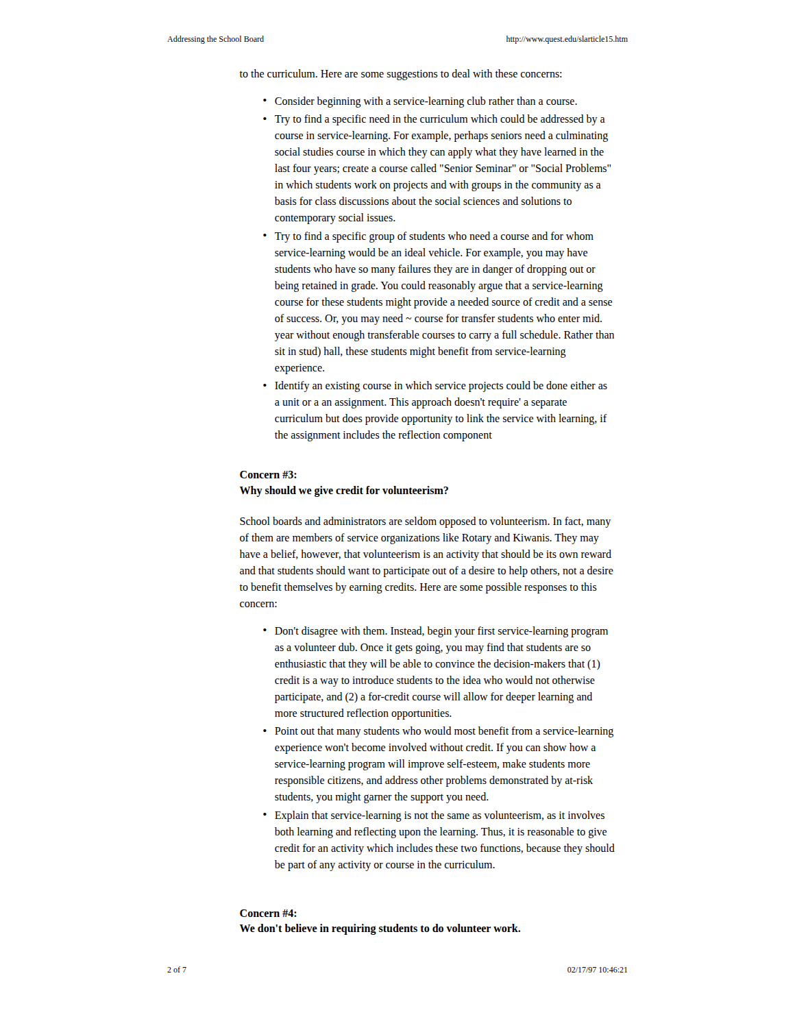Addressing the School Board
http://www.quest.edu/slarticle15.htm
to the curriculum. Here are some suggestions to deal with these concerns:
Consider beginning with a service-learning club rather than a course.
Try to find a specific need in the curriculum which could be addressed by a course in service-learning. For example, perhaps seniors need a culminating social studies course in which they can apply what they have learned in the last four years; create a course called "Senior Seminar" or "Social Problems" in which students work on projects and with groups in the community as a basis for class discussions about the social sciences and solutions to contemporary social issues.
Try to find a specific group of students who need a course and for whom service-learning would be an ideal vehicle. For example, you may have students who have so many failures they are in danger of dropping out or being retained in grade. You could reasonably argue that a service-learning course for these students might provide a needed source of credit and a sense of success. Or, you may need ~ course for transfer students who enter mid. year without enough transferable courses to carry a full schedule. Rather than sit in stud) hall, these students might benefit from service-learning experience.
Identify an existing course in which service projects could be done either as a unit or a an assignment. This approach doesn't require' a separate curriculum but does provide opportunity to link the service with learning, if the assignment includes the reflection component
Concern #3:
Why should we give credit for volunteerism?
School boards and administrators are seldom opposed to volunteerism. In fact, many of them are members of service organizations like Rotary and Kiwanis. They may have a belief, however, that volunteerism is an activity that should be its own reward and that students should want to participate out of a desire to help others, not a desire to benefit themselves by earning credits. Here are some possible responses to this concern:
Don't disagree with them. Instead, begin your first service-learning program as a volunteer dub. Once it gets going, you may find that students are so enthusiastic that they will be able to convince the decision-makers that (1) credit is a way to introduce students to the idea who would not otherwise participate, and (2) a for-credit course will allow for deeper learning and more structured reflection opportunities.
Point out that many students who would most benefit from a service-learning experience won't become involved without credit. If you can show how a service-learning program will improve self-esteem, make students more responsible citizens, and address other problems demonstrated by at-risk students, you might garner the support you need.
Explain that service-learning is not the same as volunteerism, as it involves both learning and reflecting upon the learning. Thus, it is reasonable to give credit for an activity which includes these two functions, because they should be part of any activity or course in the curriculum.
Concern #4:
We don't believe in requiring students to do volunteer work.
2 of 7
02/17/97 10:46:21